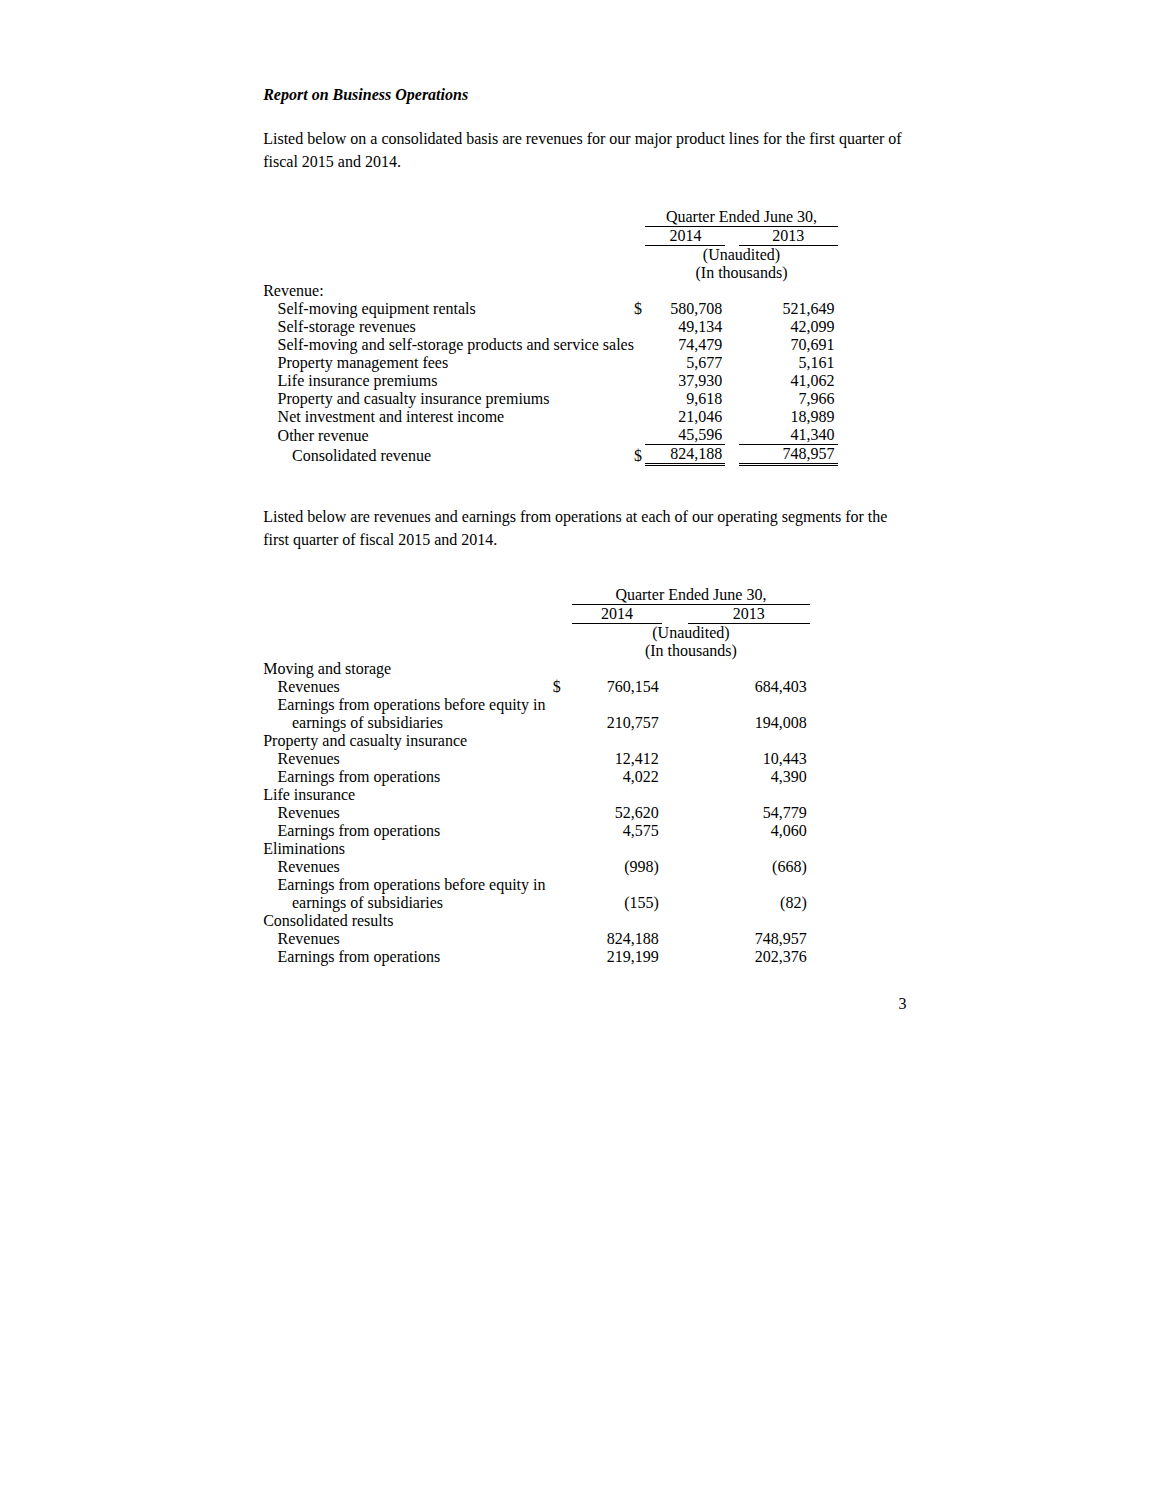Report on Business Operations
Listed below on a consolidated basis are revenues for our major product lines for the first quarter of fiscal 2015 and 2014.
| | | Quarter Ended June 30, | |
| | | 2014 | | 2013 | |
| | | (Unaudited) | |
| | | (In thousands) | |
| Revenue: | | | | | |
| Self-moving equipment rentals | $ | 580,708 | | 521,649 | |
| Self-storage revenues | | 49,134 | | 42,099 | |
| Self-moving and self-storage products and service sales | | 74,479 | | 70,691 | |
| Property management fees | | 5,677 | | 5,161 | |
| Life insurance premiums | | 37,930 | | 41,062 | |
| Property and casualty insurance premiums | | 9,618 | | 7,966 | |
| Net investment and interest income | | 21,046 | | 18,989 | |
| Other revenue | | 45,596 | | 41,340 | |
| Consolidated revenue | $ | 824,188 | | 748,957 | |
Listed below are revenues and earnings from operations at each of our operating segments for the first quarter of fiscal 2015 and 2014.
| | | Quarter Ended June 30, | |
| | | 2014 | | 2013 | |
| | | (Unaudited) | |
| | | (In thousands) | |
| Moving and storage | | | | | |
| Revenues | $ | 760,154 | | 684,403 | |
| Earnings from operations before equity in | | | | | |
| earnings of subsidiaries | | 210,757 | | 194,008 | |
| Property and casualty insurance | | | | | |
| Revenues | | 12,412 | | 10,443 | |
| Earnings from operations | | 4,022 | | 4,390 | |
| Life insurance | | | | | |
| Revenues | | 52,620 | | 54,779 | |
| Earnings from operations | | 4,575 | | 4,060 | |
| Eliminations | | | | | |
| Revenues | | (998) | | (668) | |
| Earnings from operations before equity in | | | | | |
| earnings of subsidiaries | | (155) | | (82) | |
| Consolidated results | | | | | |
| Revenues | | 824,188 | | 748,957 | |
| Earnings from operations | | 219,199 | | 202,376 | |
3